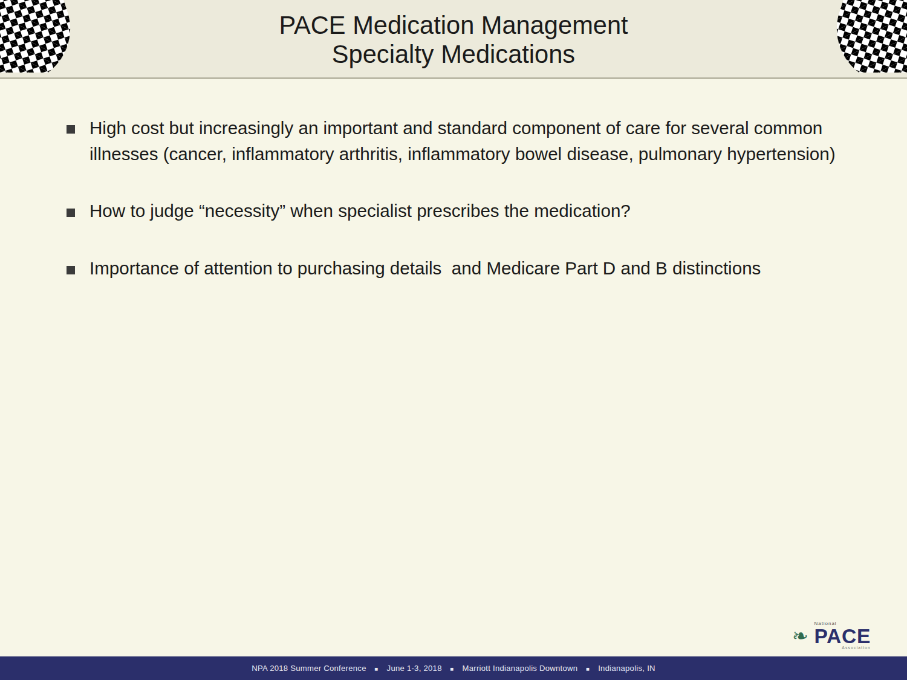PACE Medication Management
Specialty Medications
High cost but increasingly an important and standard component of care for several common illnesses (cancer, inflammatory arthritis, inflammatory bowel disease, pulmonary hypertension)
How to judge “necessity” when specialist prescribes the medication?
Importance of attention to purchasing details and Medicare Part D and B distinctions
❧ National PACE Association
NPA 2018 Summer Conference ■ June 1-3, 2018 ■ Marriott Indianapolis Downtown ■ Indianapolis, IN